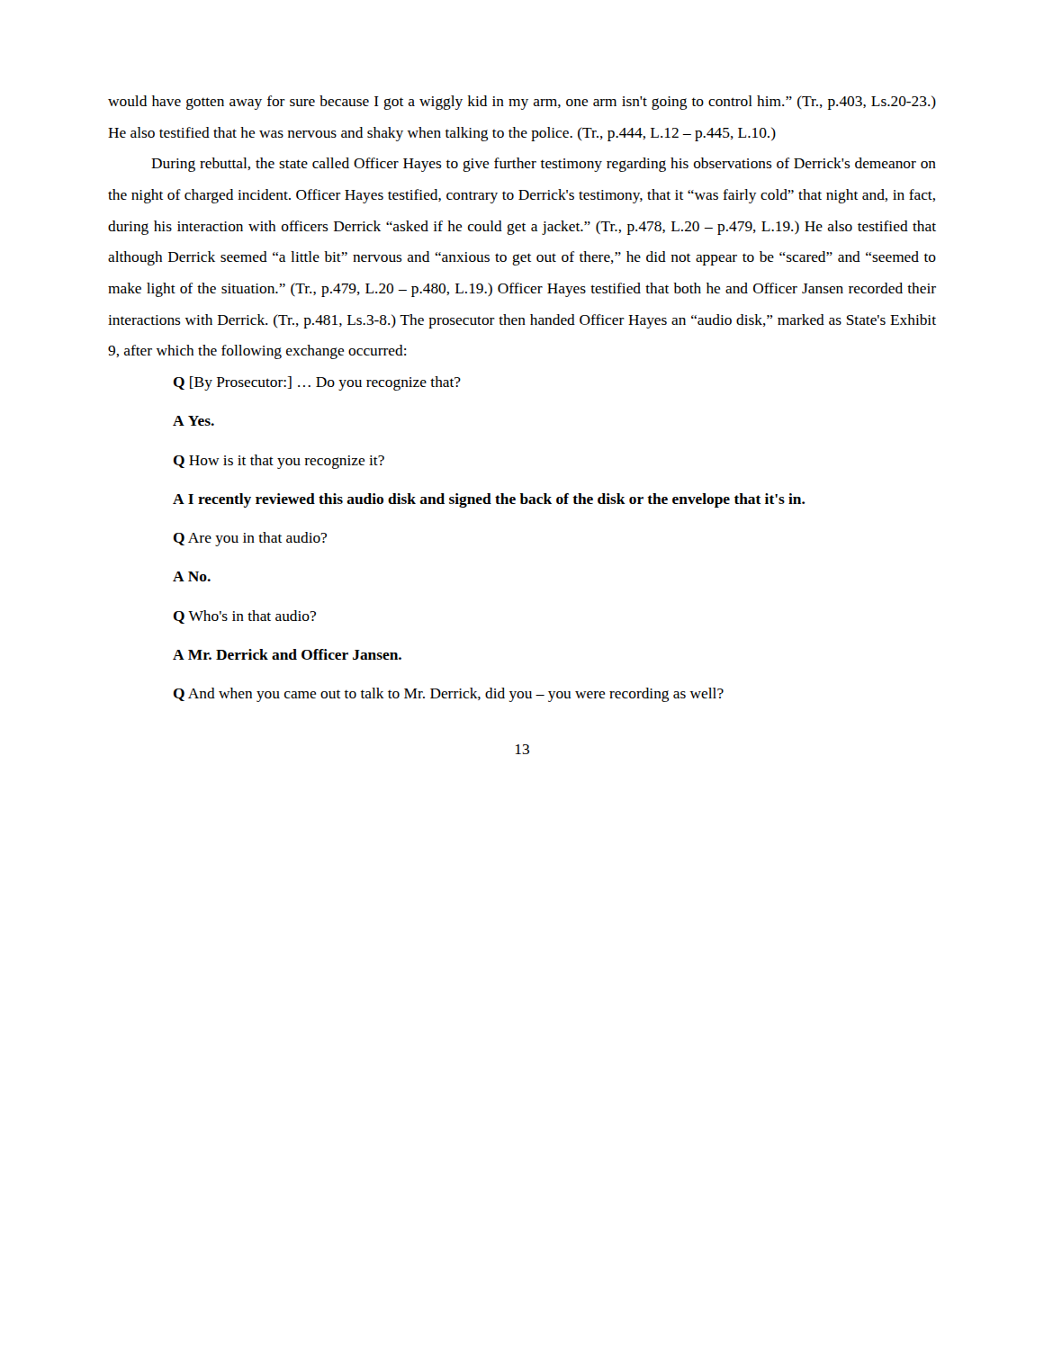would have gotten away for sure because I got a wiggly kid in my arm, one arm isn't going to control him.” (Tr., p.403, Ls.20-23.) He also testified that he was nervous and shaky when talking to the police. (Tr., p.444, L.12 – p.445, L.10.)
During rebuttal, the state called Officer Hayes to give further testimony regarding his observations of Derrick's demeanor on the night of charged incident. Officer Hayes testified, contrary to Derrick's testimony, that it “was fairly cold” that night and, in fact, during his interaction with officers Derrick “asked if he could get a jacket.” (Tr., p.478, L.20 – p.479, L.19.) He also testified that although Derrick seemed “a little bit” nervous and “anxious to get out of there,” he did not appear to be “scared” and “seemed to make light of the situation.” (Tr., p.479, L.20 – p.480, L.19.) Officer Hayes testified that both he and Officer Jansen recorded their interactions with Derrick. (Tr., p.481, Ls.3-8.) The prosecutor then handed Officer Hayes an “audio disk,” marked as State's Exhibit 9, after which the following exchange occurred:
Q [By Prosecutor:] … Do you recognize that?
A Yes.
Q How is it that you recognize it?
A I recently reviewed this audio disk and signed the back of the disk or the envelope that it's in.
Q Are you in that audio?
A No.
Q Who's in that audio?
A Mr. Derrick and Officer Jansen.
Q And when you came out to talk to Mr. Derrick, did you – you were recording as well?
13